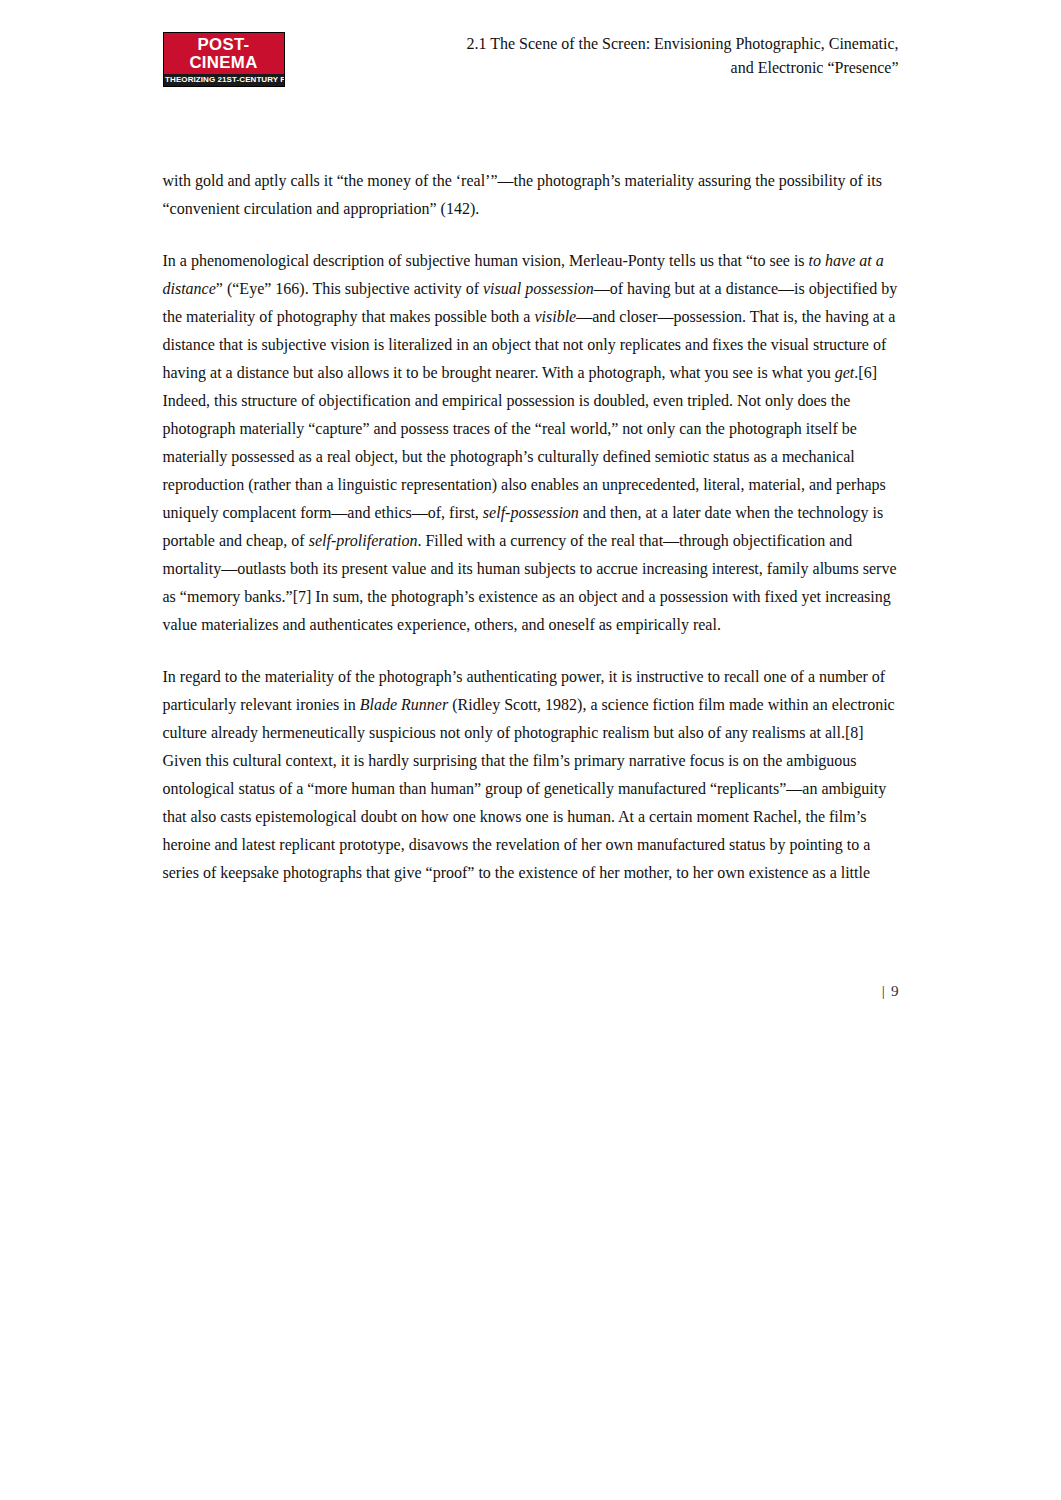POST-CINEMA
THEORIZING 21ST-CENTURY FILM
2.1 The Scene of the Screen: Envisioning Photographic, Cinematic,
and Electronic “Presence”
with gold and aptly calls it “the money of the ‘real’”—the photograph’s materiality assuring the possibility of its “convenient circulation and appropriation” (142).
In a phenomenological description of subjective human vision, Merleau-Ponty tells us that “to see is to have at a distance” (“Eye” 166). This subjective activity of visual possession—of having but at a distance—is objectified by the materiality of photography that makes possible both a visible—and closer—possession. That is, the having at a distance that is subjective vision is literalized in an object that not only replicates and fixes the visual structure of having at a distance but also allows it to be brought nearer. With a photograph, what you see is what you get.[6] Indeed, this structure of objectification and empirical possession is doubled, even tripled. Not only does the photograph materially “capture” and possess traces of the “real world,” not only can the photograph itself be materially possessed as a real object, but the photograph’s culturally defined semiotic status as a mechanical reproduction (rather than a linguistic representation) also enables an unprecedented, literal, material, and perhaps uniquely complacent form—and ethics—of, first, self-possession and then, at a later date when the technology is portable and cheap, of self-proliferation. Filled with a currency of the real that—through objectification and mortality—outlasts both its present value and its human subjects to accrue increasing interest, family albums serve as “memory banks.”[7] In sum, the photograph’s existence as an object and a possession with fixed yet increasing value materializes and authenticates experience, others, and oneself as empirically real.
In regard to the materiality of the photograph’s authenticating power, it is instructive to recall one of a number of particularly relevant ironies in Blade Runner (Ridley Scott, 1982), a science fiction film made within an electronic culture already hermeneutically suspicious not only of photographic realism but also of any realisms at all.[8] Given this cultural context, it is hardly surprising that the film’s primary narrative focus is on the ambiguous ontological status of a “more human than human” group of genetically manufactured “replicants”—an ambiguity that also casts epistemological doubt on how one knows one is human. At a certain moment Rachel, the film’s heroine and latest replicant prototype, disavows the revelation of her own manufactured status by pointing to a series of keepsake photographs that give “proof” to the existence of her mother, to her own existence as a little
|9